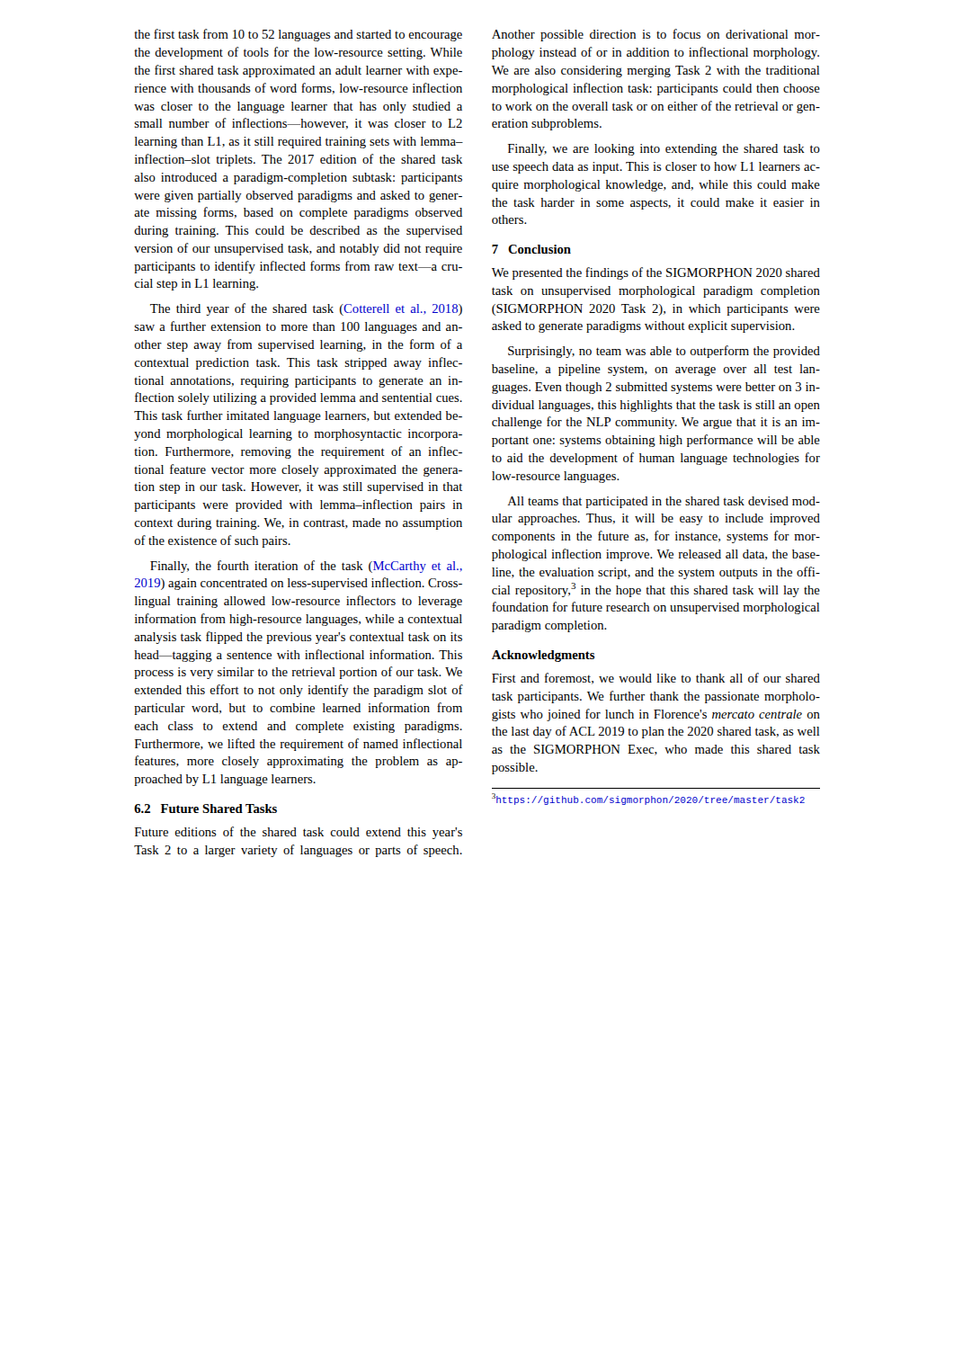the first task from 10 to 52 languages and started to encourage the development of tools for the low-resource setting. While the first shared task approximated an adult learner with experience with thousands of word forms, low-resource inflection was closer to the language learner that has only studied a small number of inflections—however, it was closer to L2 learning than L1, as it still required training sets with lemma–inflection–slot triplets. The 2017 edition of the shared task also introduced a paradigm-completion subtask: participants were given partially observed paradigms and asked to generate missing forms, based on complete paradigms observed during training. This could be described as the supervised version of our unsupervised task, and notably did not require participants to identify inflected forms from raw text—a crucial step in L1 learning.
The third year of the shared task (Cotterell et al., 2018) saw a further extension to more than 100 languages and another step away from supervised learning, in the form of a contextual prediction task. This task stripped away inflectional annotations, requiring participants to generate an inflection solely utilizing a provided lemma and sentential cues. This task further imitated language learners, but extended beyond morphological learning to morphosyntactic incorporation. Furthermore, removing the requirement of an inflectional feature vector more closely approximated the generation step in our task. However, it was still supervised in that participants were provided with lemma–inflection pairs in context during training. We, in contrast, made no assumption of the existence of such pairs.
Finally, the fourth iteration of the task (McCarthy et al., 2019) again concentrated on less-supervised inflection. Cross-lingual training allowed low-resource inflectors to leverage information from high-resource languages, while a contextual analysis task flipped the previous year's contextual task on its head—tagging a sentence with inflectional information. This process is very similar to the retrieval portion of our task. We extended this effort to not only identify the paradigm slot of particular word, but to combine learned information from each class to extend and complete existing paradigms. Furthermore, we lifted the requirement of named inflectional features, more closely approximating the problem as approached by L1 language learners.
6.2 Future Shared Tasks
Future editions of the shared task could extend this year's Task 2 to a larger variety of languages or parts of speech. Another possible direction is to focus on derivational morphology instead of or in addition to inflectional morphology. We are also considering merging Task 2 with the traditional morphological inflection task: participants could then choose to work on the overall task or on either of the retrieval or generation subproblems.
Finally, we are looking into extending the shared task to use speech data as input. This is closer to how L1 learners acquire morphological knowledge, and, while this could make the task harder in some aspects, it could make it easier in others.
7 Conclusion
We presented the findings of the SIGMORPHON 2020 shared task on unsupervised morphological paradigm completion (SIGMORPHON 2020 Task 2), in which participants were asked to generate paradigms without explicit supervision.
Surprisingly, no team was able to outperform the provided baseline, a pipeline system, on average over all test languages. Even though 2 submitted systems were better on 3 individual languages, this highlights that the task is still an open challenge for the NLP community. We argue that it is an important one: systems obtaining high performance will be able to aid the development of human language technologies for low-resource languages.
All teams that participated in the shared task devised modular approaches. Thus, it will be easy to include improved components in the future as, for instance, systems for morphological inflection improve. We released all data, the baseline, the evaluation script, and the system outputs in the official repository,3 in the hope that this shared task will lay the foundation for future research on unsupervised morphological paradigm completion.
Acknowledgments
First and foremost, we would like to thank all of our shared task participants. We further thank the passionate morphologists who joined for lunch in Florence's mercato centrale on the last day of ACL 2019 to plan the 2020 shared task, as well as the SIGMORPHON Exec, who made this shared task possible.
3https://github.com/sigmorphon/2020/tree/master/task2